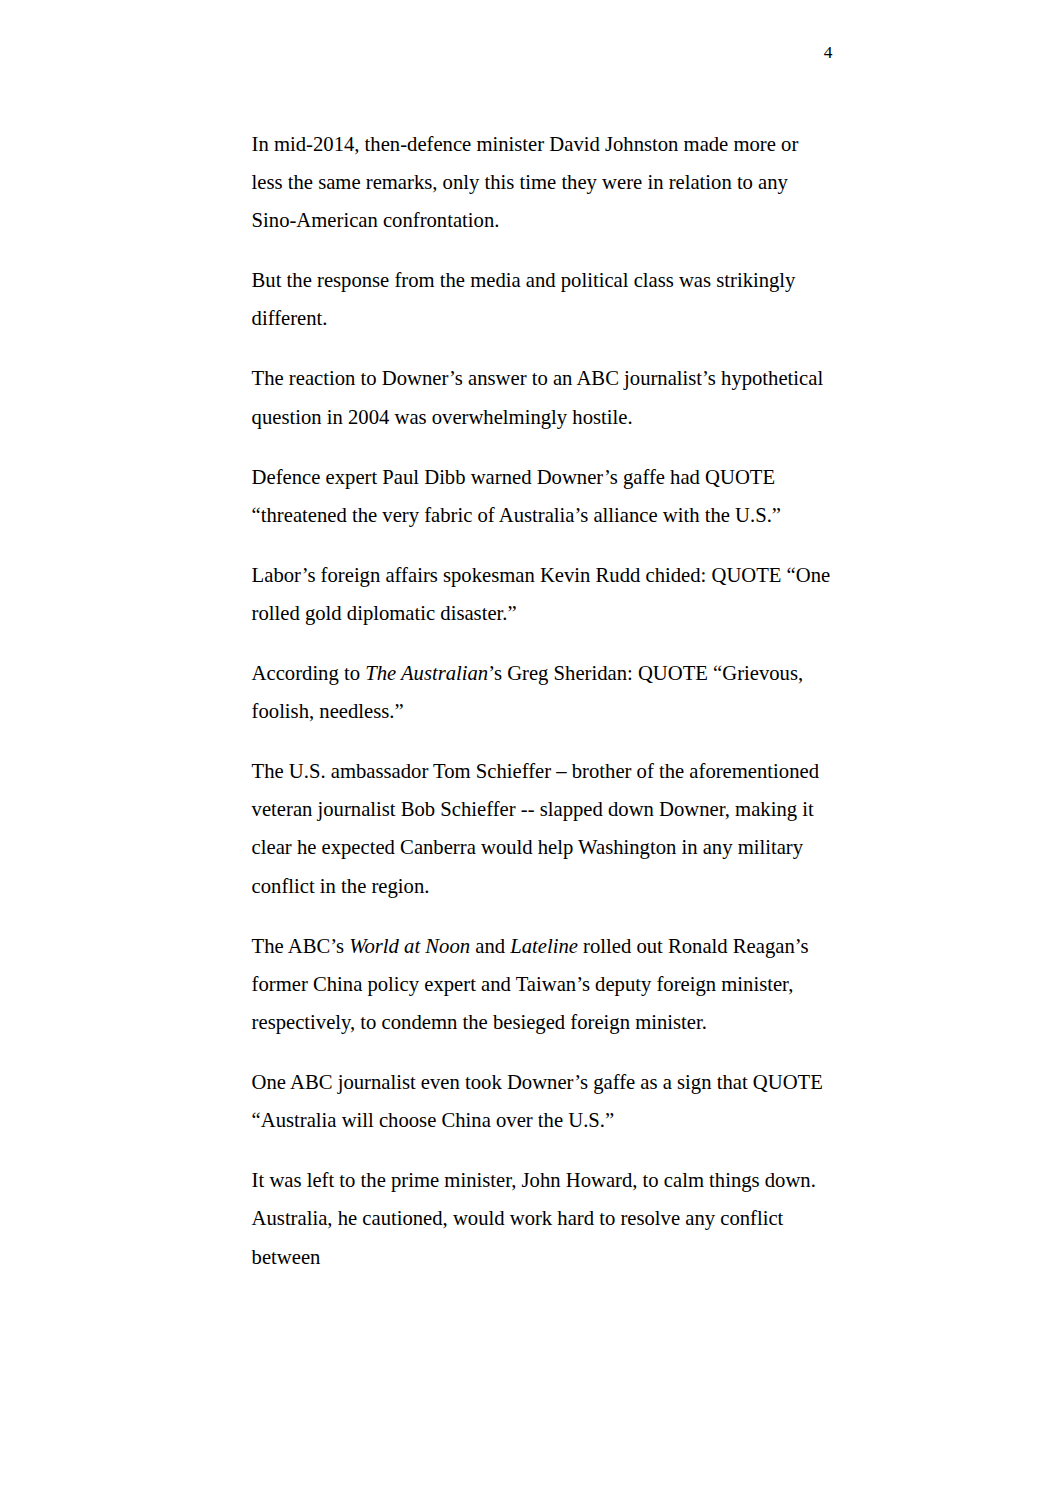4
In mid-2014, then-defence minister David Johnston made more or less the same remarks, only this time they were in relation to any Sino-American confrontation.
But the response from the media and political class was strikingly different.
The reaction to Downer’s answer to an ABC journalist’s hypothetical question in 2004 was overwhelmingly hostile.
Defence expert Paul Dibb warned Downer’s gaffe had QUOTE “threatened the very fabric of Australia’s alliance with the U.S.”
Labor’s foreign affairs spokesman Kevin Rudd chided: QUOTE “One rolled gold diplomatic disaster.”
According to The Australian’s Greg Sheridan: QUOTE “Grievous, foolish, needless.”
The U.S. ambassador Tom Schieffer – brother of the aforementioned veteran journalist Bob Schieffer -- slapped down Downer, making it clear he expected Canberra would help Washington in any military conflict in the region.
The ABC’s World at Noon and Lateline rolled out Ronald Reagan’s former China policy expert and Taiwan’s deputy foreign minister, respectively, to condemn the besieged foreign minister.
One ABC journalist even took Downer’s gaffe as a sign that QUOTE “Australia will choose China over the U.S.”
It was left to the prime minister, John Howard, to calm things down. Australia, he cautioned, would work hard to resolve any conflict between